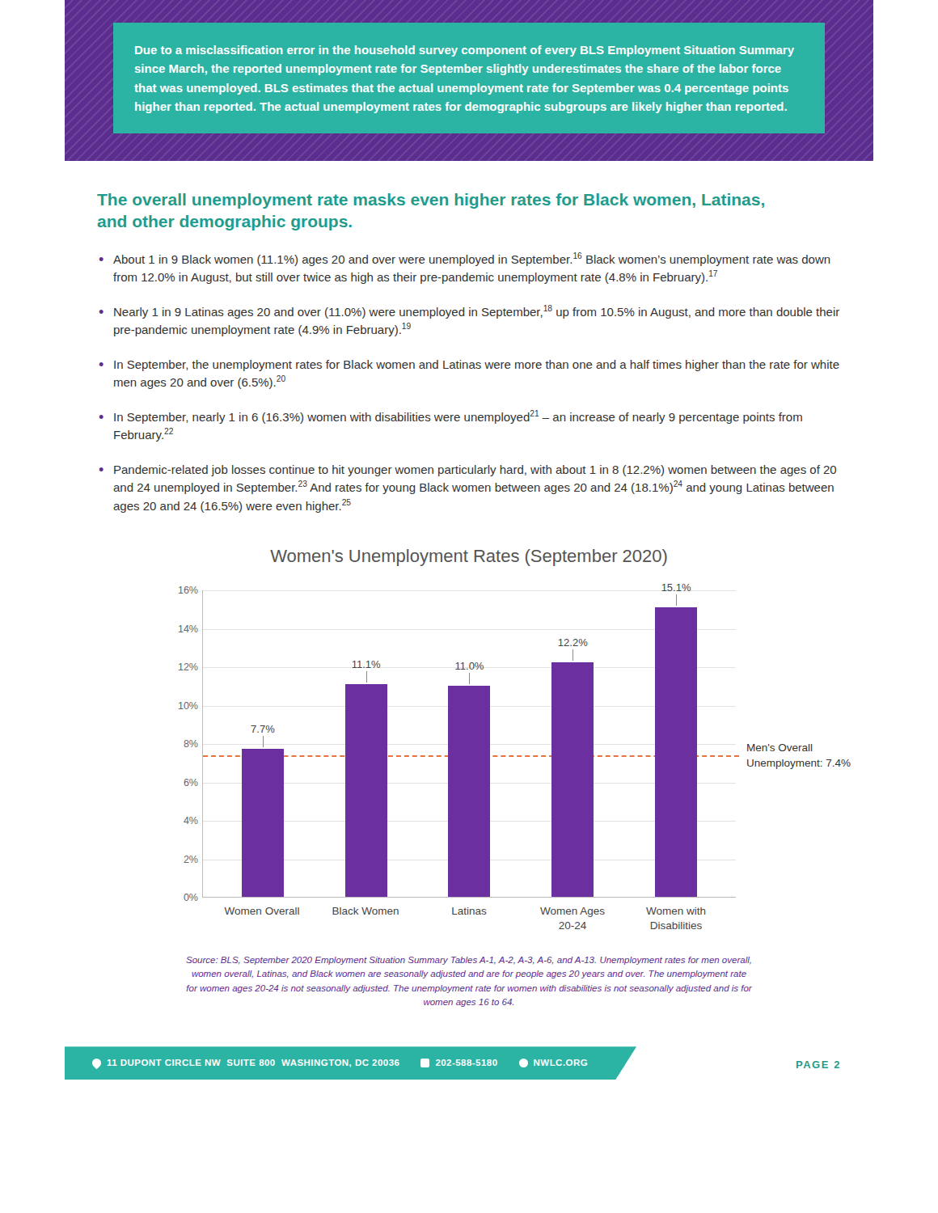Due to a misclassification error in the household survey component of every BLS Employment Situation Summary since March, the reported unemployment rate for September slightly underestimates the share of the labor force that was unemployed. BLS estimates that the actual unemployment rate for September was 0.4 percentage points higher than reported. The actual unemployment rates for demographic subgroups are likely higher than reported.
The overall unemployment rate masks even higher rates for Black women, Latinas,
and other demographic groups.
About 1 in 9 Black women (11.1%) ages 20 and over were unemployed in September.16 Black women’s unemployment rate was down from 12.0% in August, but still over twice as high as their pre-pandemic unemployment rate (4.8% in February).17
Nearly 1 in 9 Latinas ages 20 and over (11.0%) were unemployed in September,18 up from 10.5% in August, and more than double their pre-pandemic unemployment rate (4.9% in February).19
In September, the unemployment rates for Black women and Latinas were more than one and a half times higher than the rate for white men ages 20 and over (6.5%).20
In September, nearly 1 in 6 (16.3%) women with disabilities were unemployed21 – an increase of nearly 9 percentage points from February.22
Pandemic-related job losses continue to hit younger women particularly hard, with about 1 in 8 (12.2%) women between the ages of 20 and 24 unemployed in September.23 And rates for young Black women between ages 20 and 24 (18.1%)24 and young Latinas between ages 20 and 24 (16.5%) were even higher.25
Women's Unemployment Rates (September 2020)
16%
14%
12%
10%
8%
6%
4%
2%
0%
Men's Overall
Unemployment: 7.4%
7.7%
11.1%
11.0%
12.2%
15.1%
Women Overall
Black Women
Latinas
Women Ages
20-24
Women with
Disabilities
Source: BLS, September 2020 Employment Situation Summary Tables A-1, A-2, A-3, A-6, and A-13. Unemployment rates for men overall, women overall, Latinas, and Black women are seasonally adjusted and are for people ages 20 years and over. The unemployment rate for women ages 20-24 is not seasonally adjusted. The unemployment rate for women with disabilities is not seasonally adjusted and is for women ages 16 to 64.
11 DUPONT CIRCLE NW SUITE 800 WASHINGTON, DC 20036 202-588-5180 NWLC.ORG
PAGE 2